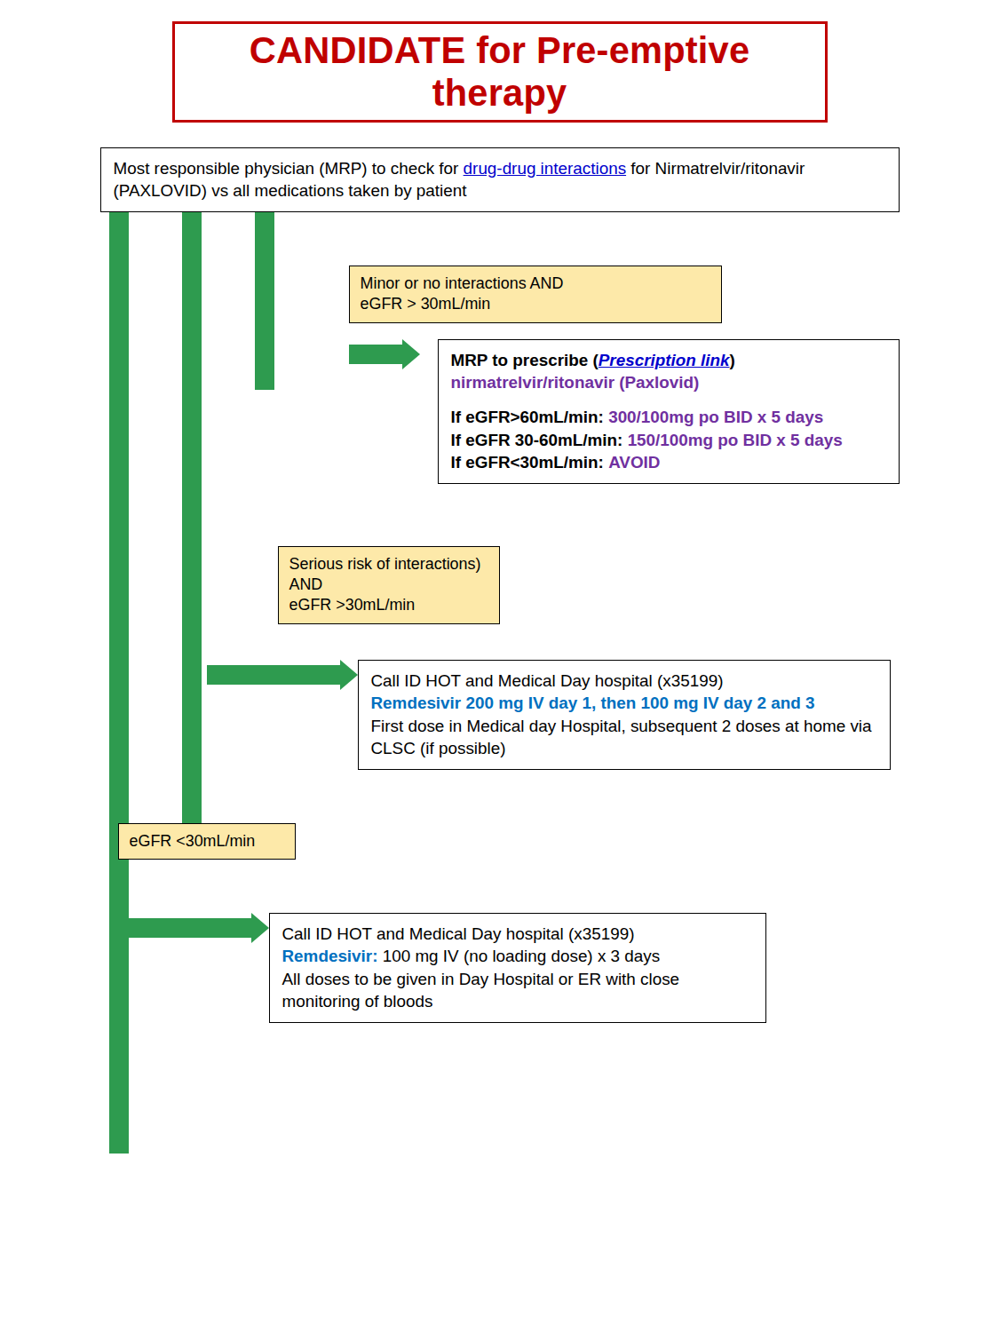CANDIDATE for Pre-emptive therapy
Most responsible physician (MRP) to check for drug-drug interactions for Nirmatrelvir/ritonavir (PAXLOVID) vs all medications taken by patient
Minor or no interactions AND
eGFR > 30mL/min
MRP to prescribe (Prescription link)
nirmatrelvir/ritonavir (Paxlovid)
If eGFR>60mL/min: 300/100mg po BID x 5 days
If eGFR 30-60mL/min: 150/100mg po BID x 5 days
If eGFR<30mL/min: AVOID
Serious risk of interactions) AND
eGFR >30mL/min
Call ID HOT and Medical Day hospital (x35199)
Remdesivir 200 mg IV day 1, then 100 mg IV day 2 and 3
First dose in Medical day Hospital, subsequent 2 doses at home via CLSC (if possible)
eGFR <30mL/min
Call ID HOT and Medical Day hospital (x35199)
Remdesivir: 100 mg IV (no loading dose) x 3 days
All doses to be given in Day Hospital or ER with close monitoring of bloods